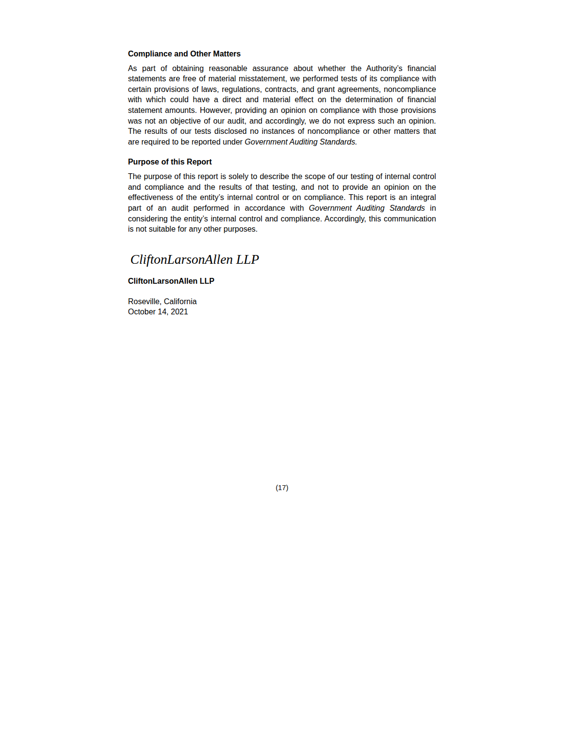Compliance and Other Matters
As part of obtaining reasonable assurance about whether the Authority’s financial statements are free of material misstatement, we performed tests of its compliance with certain provisions of laws, regulations, contracts, and grant agreements, noncompliance with which could have a direct and material effect on the determination of financial statement amounts. However, providing an opinion on compliance with those provisions was not an objective of our audit, and accordingly, we do not express such an opinion. The results of our tests disclosed no instances of noncompliance or other matters that are required to be reported under Government Auditing Standards.
Purpose of this Report
The purpose of this report is solely to describe the scope of our testing of internal control and compliance and the results of that testing, and not to provide an opinion on the effectiveness of the entity’s internal control or on compliance. This report is an integral part of an audit performed in accordance with Government Auditing Standards in considering the entity’s internal control and compliance. Accordingly, this communication is not suitable for any other purposes.
CliftonLarsonAllen LLP
Roseville, California
October 14, 2021
(17)